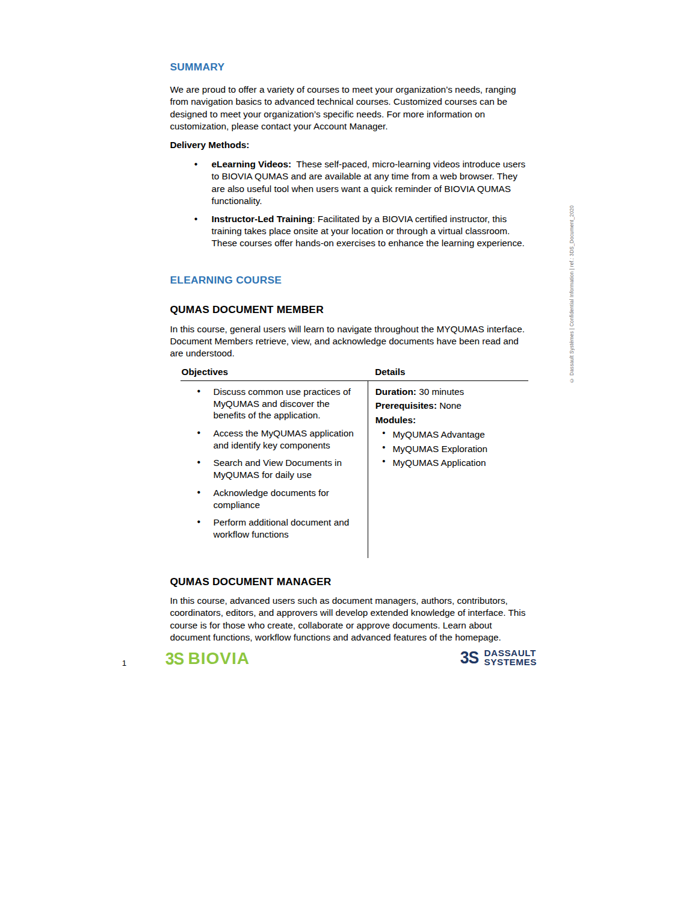SUMMARY
We are proud to offer a variety of courses to meet your organization’s needs, ranging from navigation basics to advanced technical courses. Customized courses can be designed to meet your organization’s specific needs. For more information on customization, please contact your Account Manager.
Delivery Methods:
eLearning Videos: These self-paced, micro-learning videos introduce users to BIOVIA QUMAS and are available at any time from a web browser. They are also useful tool when users want a quick reminder of BIOVIA QUMAS functionality.
Instructor-Led Training: Facilitated by a BIOVIA certified instructor, this training takes place onsite at your location or through a virtual classroom. These courses offer hands-on exercises to enhance the learning experience.
ELEARNING COURSE
QUMAS DOCUMENT MEMBER
In this course, general users will learn to navigate throughout the MYQUMAS interface. Document Members retrieve, view, and acknowledge documents have been read and are understood.
| Objectives | Details |
| --- | --- |
| Discuss common use practices of MyQUMAS and discover the benefits of the application. Access the MyQUMAS application and identify key components Search and View Documents in MyQUMAS for daily use Acknowledge documents for compliance Perform additional document and workflow functions | Duration: 30 minutes Prerequisites: None Modules: MyQUMAS Advantage MyQUMAS Exploration MyQUMAS Application |
QUMAS DOCUMENT MANAGER
In this course, advanced users such as document managers, authors, contributors, coordinators, editors, and approvers will develop extended knowledge of interface. This course is for those who create, collaborate or approve documents. Learn about document functions, workflow functions and advanced features of the homepage.
© Dassault Systèmes | Confidential Information | ref.: 3DS_Document_2020
1
3S BIOVIA
3S DASSAULT
SYSTEMES